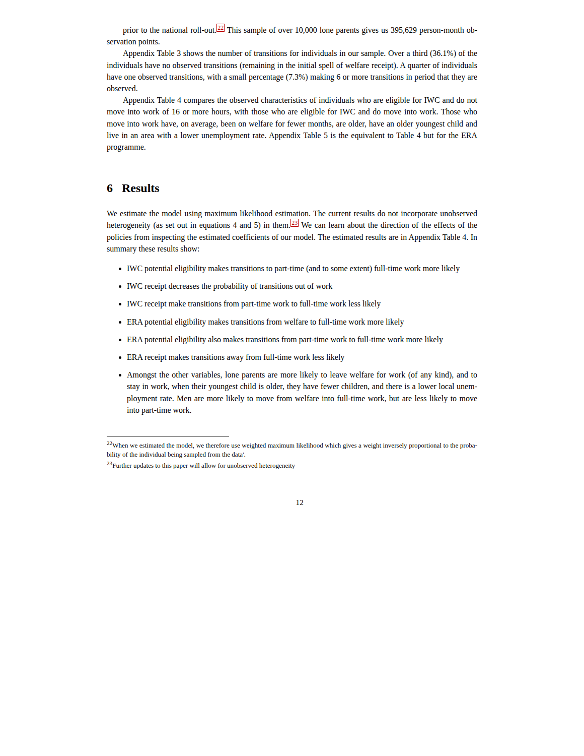prior to the national roll-out.22 This sample of over 10,000 lone parents gives us 395,629 person-month observation points.
Appendix Table 3 shows the number of transitions for individuals in our sample. Over a third (36.1%) of the individuals have no observed transitions (remaining in the initial spell of welfare receipt). A quarter of individuals have one observed transitions, with a small percentage (7.3%) making 6 or more transitions in period that they are observed.
Appendix Table 4 compares the observed characteristics of individuals who are eligible for IWC and do not move into work of 16 or more hours, with those who are eligible for IWC and do move into work. Those who move into work have, on average, been on welfare for fewer months, are older, have an older youngest child and live in an area with a lower unemployment rate. Appendix Table 5 is the equivalent to Table 4 but for the ERA programme.
6 Results
We estimate the model using maximum likelihood estimation. The current results do not incorporate unobserved heterogeneity (as set out in equations 4 and 5) in them.23 We can learn about the direction of the effects of the policies from inspecting the estimated coefficients of our model. The estimated results are in Appendix Table 4. In summary these results show:
IWC potential eligibility makes transitions to part-time (and to some extent) full-time work more likely
IWC receipt decreases the probability of transitions out of work
IWC receipt make transitions from part-time work to full-time work less likely
ERA potential eligibility makes transitions from welfare to full-time work more likely
ERA potential eligibility also makes transitions from part-time work to full-time work more likely
ERA receipt makes transitions away from full-time work less likely
Amongst the other variables, lone parents are more likely to leave welfare for work (of any kind), and to stay in work, when their youngest child is older, they have fewer children, and there is a lower local unemployment rate. Men are more likely to move from welfare into full-time work, but are less likely to move into part-time work.
22When we estimated the model, we therefore use weighted maximum likelihood which gives a weight inversely proportional to the probability of the individual being sampled from the data'.
23Further updates to this paper will allow for unobserved heterogeneity
12